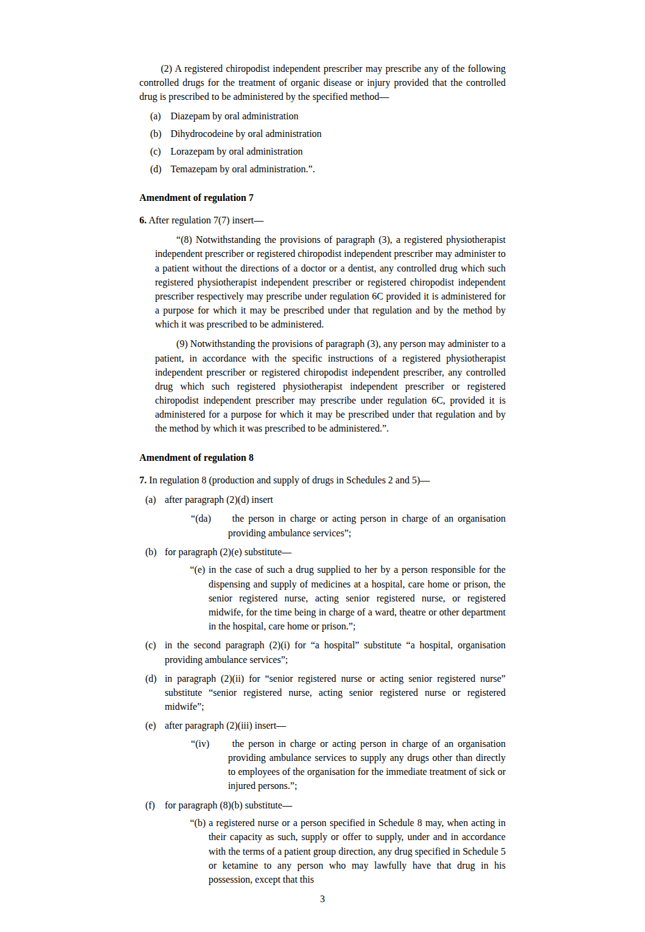(2) A registered chiropodist independent prescriber may prescribe any of the following controlled drugs for the treatment of organic disease or injury provided that the controlled drug is prescribed to be administered by the specified method—
(a) Diazepam by oral administration
(b) Dihydrocodeine by oral administration
(c) Lorazepam by oral administration
(d) Temazepam by oral administration.”.
Amendment of regulation 7
6. After regulation 7(7) insert—
“(8) Notwithstanding the provisions of paragraph (3), a registered physiotherapist independent prescriber or registered chiropodist independent prescriber may administer to a patient without the directions of a doctor or a dentist, any controlled drug which such registered physiotherapist independent prescriber or registered chiropodist independent prescriber respectively may prescribe under regulation 6C provided it is administered for a purpose for which it may be prescribed under that regulation and by the method by which it was prescribed to be administered.
(9) Notwithstanding the provisions of paragraph (3), any person may administer to a patient, in accordance with the specific instructions of a registered physiotherapist independent prescriber or registered chiropodist independent prescriber, any controlled drug which such registered physiotherapist independent prescriber or registered chiropodist independent prescriber may prescribe under regulation 6C, provided it is administered for a purpose for which it may be prescribed under that regulation and by the method by which it was prescribed to be administered.”.
Amendment of regulation 8
7. In regulation 8 (production and supply of drugs in Schedules 2 and 5)—
(a) after paragraph (2)(d) insert
“(da) the person in charge or acting person in charge of an organisation providing ambulance services”;
(b) for paragraph (2)(e) substitute—
“(e) in the case of such a drug supplied to her by a person responsible for the dispensing and supply of medicines at a hospital, care home or prison, the senior registered nurse, acting senior registered nurse, or registered midwife, for the time being in charge of a ward, theatre or other department in the hospital, care home or prison.”;
(c) in the second paragraph (2)(i) for “a hospital” substitute “a hospital, organisation providing ambulance services”;
(d) in paragraph (2)(ii) for “senior registered nurse or acting senior registered nurse” substitute “senior registered nurse, acting senior registered nurse or registered midwife”;
(e) after paragraph (2)(iii) insert—
“(iv) the person in charge or acting person in charge of an organisation providing ambulance services to supply any drugs other than directly to employees of the organisation for the immediate treatment of sick or injured persons.”;
(f) for paragraph (8)(b) substitute—
“(b) a registered nurse or a person specified in Schedule 8 may, when acting in their capacity as such, supply or offer to supply, under and in accordance with the terms of a patient group direction, any drug specified in Schedule 5 or ketamine to any person who may lawfully have that drug in his possession, except that this
3